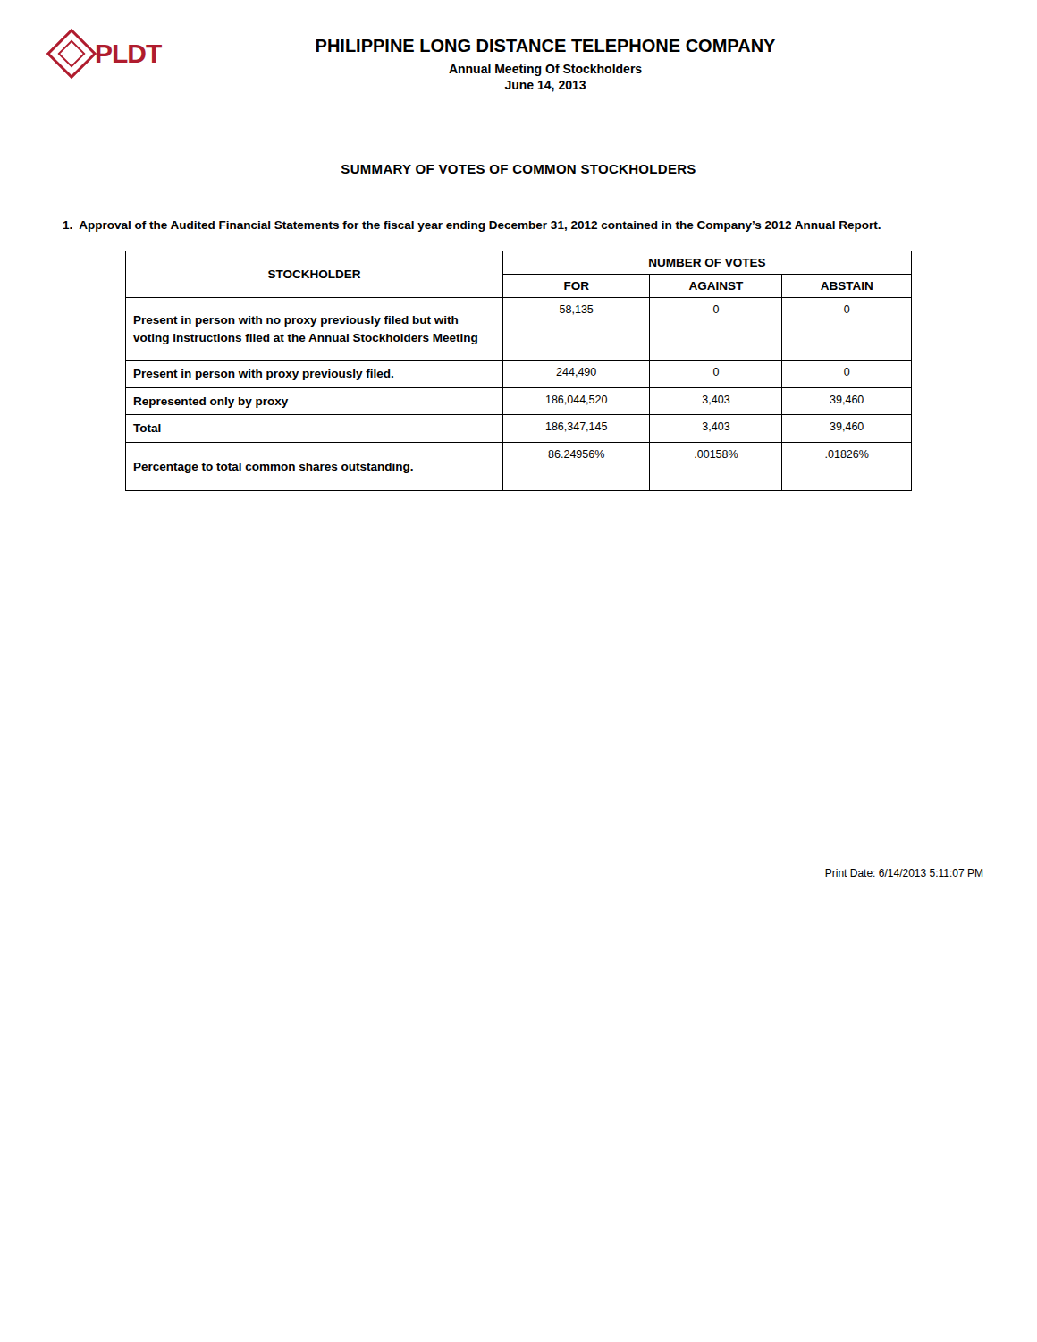PLDT
PHILIPPINE LONG DISTANCE TELEPHONE COMPANY
Annual Meeting Of Stockholders
June 14, 2013
SUMMARY OF VOTES OF COMMON STOCKHOLDERS
1. Approval of the Audited Financial Statements for the fiscal year ending December 31, 2012 contained in the Company’s 2012 Annual Report.
| STOCKHOLDER | NUMBER OF VOTES |
| --- | --- |
| FOR | AGAINST | ABSTAIN |
| Present in person with no proxy previously filed but with voting instructions filed at the Annual Stockholders Meeting | 58,135 | 0 | 0 |
| Present in person with proxy previously filed. | 244,490 | 0 | 0 |
| Represented only by proxy | 186,044,520 | 3,403 | 39,460 |
| Total | 186,347,145 | 3,403 | 39,460 |
| Percentage to total common shares outstanding. | 86.24956% | .00158% | .01826% |
Print Date: 6/14/2013 5:11:07 PM